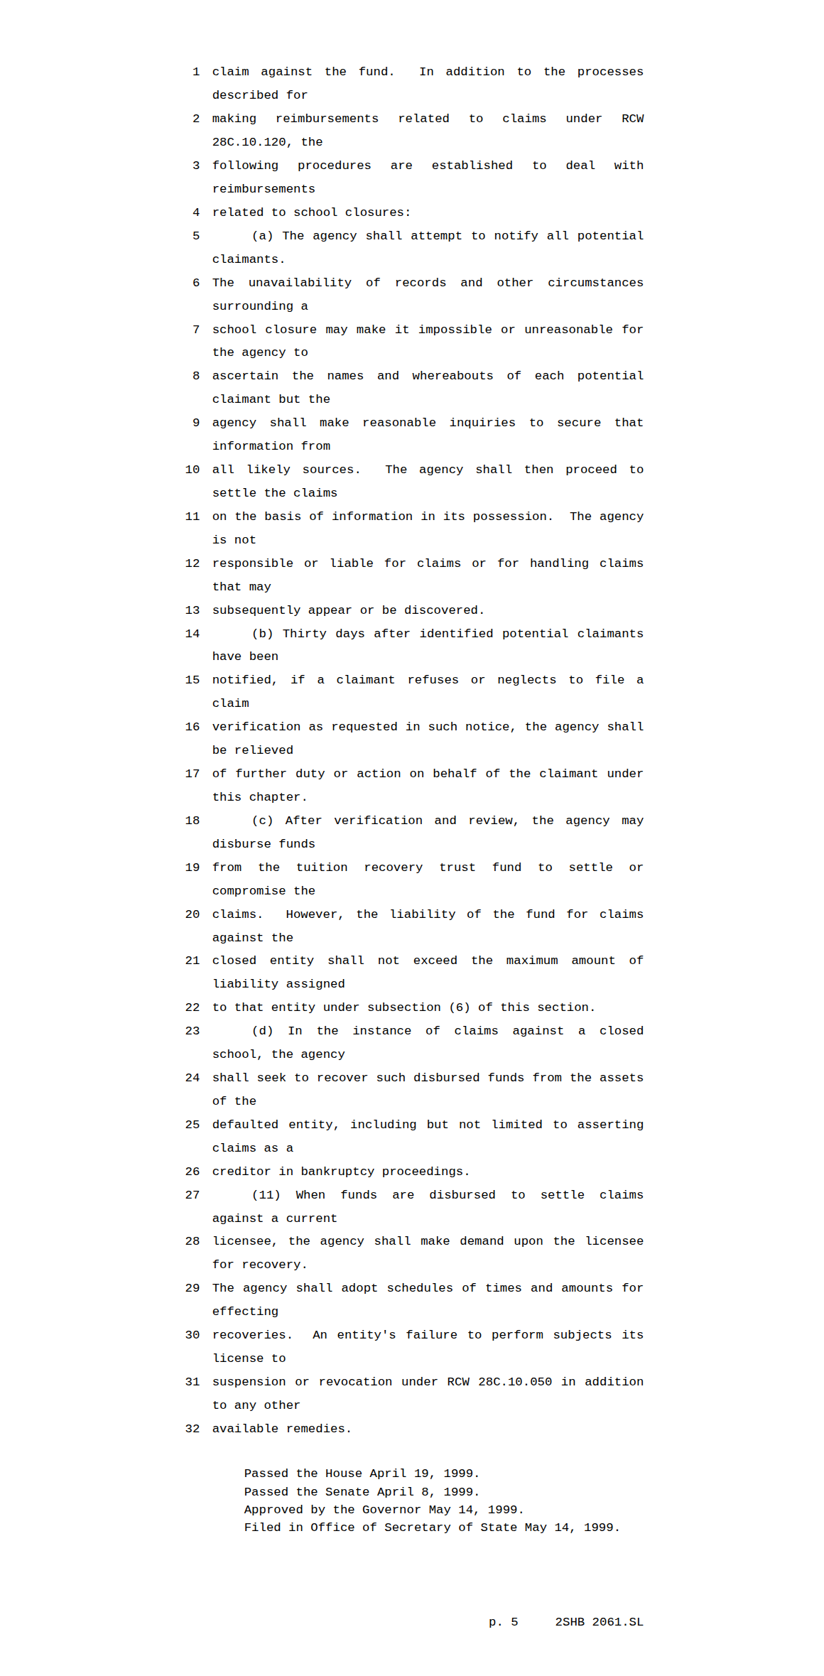claim against the fund. In addition to the processes described for
making reimbursements related to claims under RCW 28C.10.120, the
following procedures are established to deal with reimbursements
related to school closures:
(a) The agency shall attempt to notify all potential claimants.
The unavailability of records and other circumstances surrounding a
school closure may make it impossible or unreasonable for the agency to
ascertain the names and whereabouts of each potential claimant but the
agency shall make reasonable inquiries to secure that information from
all likely sources. The agency shall then proceed to settle the claims
on the basis of information in its possession. The agency is not
responsible or liable for claims or for handling claims that may
subsequently appear or be discovered.
(b) Thirty days after identified potential claimants have been
notified, if a claimant refuses or neglects to file a claim
verification as requested in such notice, the agency shall be relieved
of further duty or action on behalf of the claimant under this chapter.
(c) After verification and review, the agency may disburse funds
from the tuition recovery trust fund to settle or compromise the
claims. However, the liability of the fund for claims against the
closed entity shall not exceed the maximum amount of liability assigned
to that entity under subsection (6) of this section.
(d) In the instance of claims against a closed school, the agency
shall seek to recover such disbursed funds from the assets of the
defaulted entity, including but not limited to asserting claims as a
creditor in bankruptcy proceedings.
(11) When funds are disbursed to settle claims against a current
licensee, the agency shall make demand upon the licensee for recovery.
The agency shall adopt schedules of times and amounts for effecting
recoveries. An entity's failure to perform subjects its license to
suspension or revocation under RCW 28C.10.050 in addition to any other
available remedies.
Passed the House April 19, 1999. Passed the Senate April 8, 1999. Approved by the Governor May 14, 1999. Filed in Office of Secretary of State May 14, 1999.
p. 5 2SHB 2061.SL